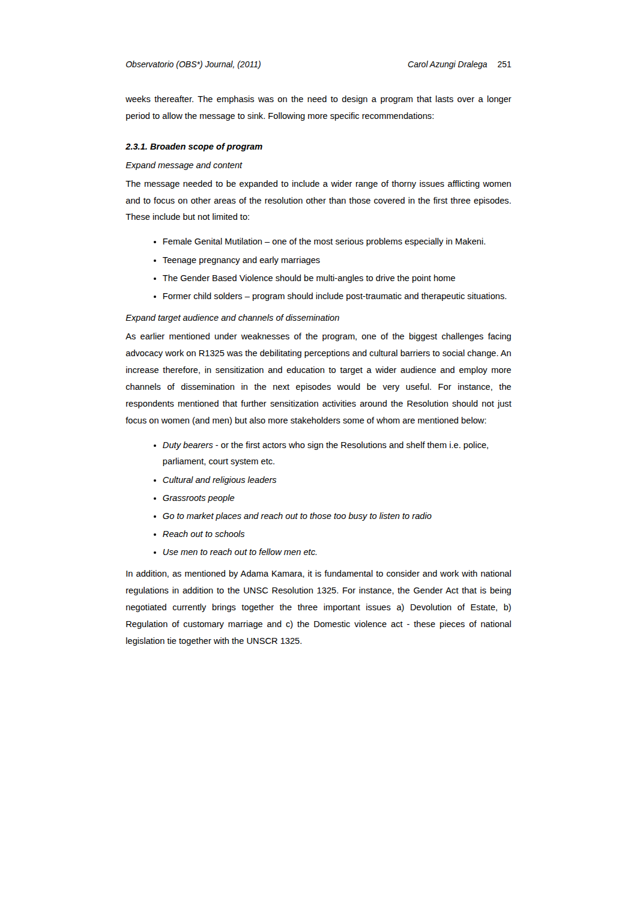Observatorio (OBS*) Journal, (2011) Carol Azungi Dralega251
weeks thereafter. The emphasis was on the need to design a program that lasts over a longer period to allow the message to sink. Following more specific recommendations:
2.3.1. Broaden scope of program
Expand message and content
The message needed to be expanded to include a wider range of thorny issues afflicting women and to focus on other areas of the resolution other than those covered in the first three episodes. These include but not limited to:
Female Genital Mutilation – one of the most serious problems especially in Makeni.
Teenage pregnancy and early marriages
The Gender Based Violence should be multi-angles to drive the point home
Former child solders – program should include post-traumatic and therapeutic situations.
Expand target audience and channels of dissemination
As earlier mentioned under weaknesses of the program, one of the biggest challenges facing advocacy work on R1325 was the debilitating perceptions and cultural barriers to social change. An increase therefore, in sensitization and education to target a wider audience and employ more channels of dissemination in the next episodes would be very useful. For instance, the respondents mentioned that further sensitization activities around the Resolution should not just focus on women (and men) but also more stakeholders some of whom are mentioned below:
Duty bearers - or the first actors who sign the Resolutions and shelf them i.e. police, parliament, court system etc.
Cultural and religious leaders
Grassroots people
Go to market places and reach out to those too busy to listen to radio
Reach out to schools
Use men to reach out to fellow men etc.
In addition, as mentioned by Adama Kamara, it is fundamental to consider and work with national regulations in addition to the UNSC Resolution 1325. For instance, the Gender Act that is being negotiated currently brings together the three important issues a) Devolution of Estate, b) Regulation of customary marriage and c) the Domestic violence act - these pieces of national legislation tie together with the UNSCR 1325.